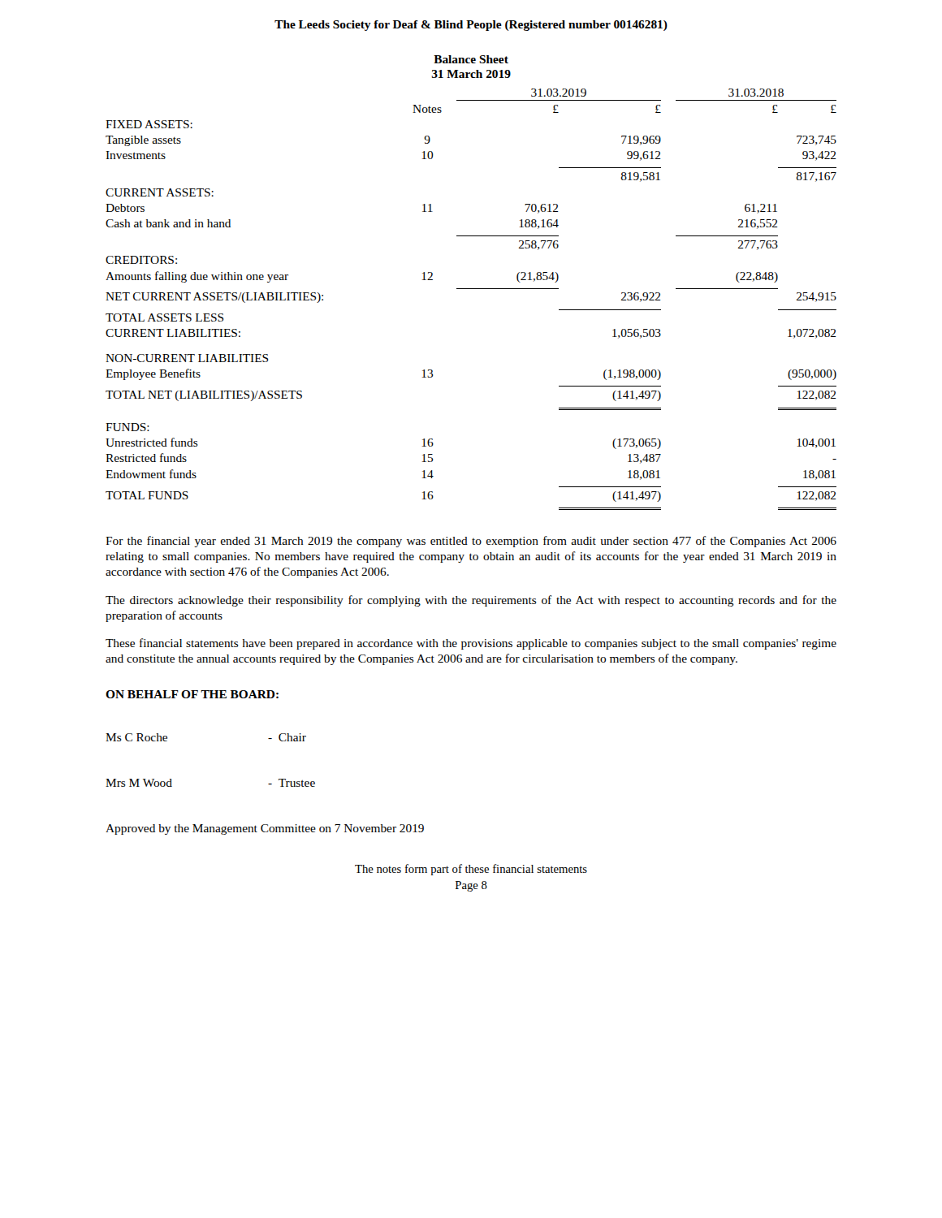The Leeds Society for Deaf & Blind People (Registered number 00146281)
Balance Sheet
31 March 2019
| | | 31.03.2019 | | 31.03.2018 |
| | Notes | £ | £ | | £ | £ |
| FIXED ASSETS: | | | | | | |
| Tangible assets | 9 | | 719,969 | | | 723,745 |
| Investments | 10 | | 99,612 | | | 93,422 |
| | | | 819,581 | | | 817,167 |
| CURRENT ASSETS: | | | | | | |
| Debtors | 11 | 70,612 | | | 61,211 | |
| Cash at bank and in hand | | 188,164 | | | 216,552 | |
| | | 258,776 | | | 277,763 | |
| CREDITORS: | | | | | | |
| Amounts falling due within one year | 12 | (21,854) | | | (22,848) | |
| NET CURRENT ASSETS/(LIABILITIES): | | | 236,922 | | | 254,915 |
| TOTAL ASSETS LESS | | | | | | |
| CURRENT LIABILITIES: | | | 1,056,503 | | | 1,072,082 |
| NON-CURRENT LIABILITIES | | | | | | |
| Employee Benefits | 13 | | (1,198,000) | | | (950,000) |
| TOTAL NET (LIABILITIES)/ASSETS | | | (141,497) | | | 122,082 |
| FUNDS: | | | | | | |
| Unrestricted funds | 16 | | (173,065) | | | 104,001 |
| Restricted funds | 15 | | 13,487 | | | - |
| Endowment funds | 14 | | 18,081 | | | 18,081 |
| TOTAL FUNDS | 16 | | (141,497) | | | 122,082 |
For the financial year ended 31 March 2019 the company was entitled to exemption from audit under section 477 of the Companies Act 2006 relating to small companies. No members have required the company to obtain an audit of its accounts for the year ended 31 March 2019 in accordance with section 476 of the Companies Act 2006.
The directors acknowledge their responsibility for complying with the requirements of the Act with respect to accounting records and for the preparation of accounts
These financial statements have been prepared in accordance with the provisions applicable to companies subject to the small companies' regime and constitute the annual accounts required by the Companies Act 2006 and are for circularisation to members of the company.
ON BEHALF OF THE BOARD:
Ms C Roche- Chair
Mrs M Wood- Trustee
Approved by the Management Committee on 7 November 2019
The notes form part of these financial statements
Page 8